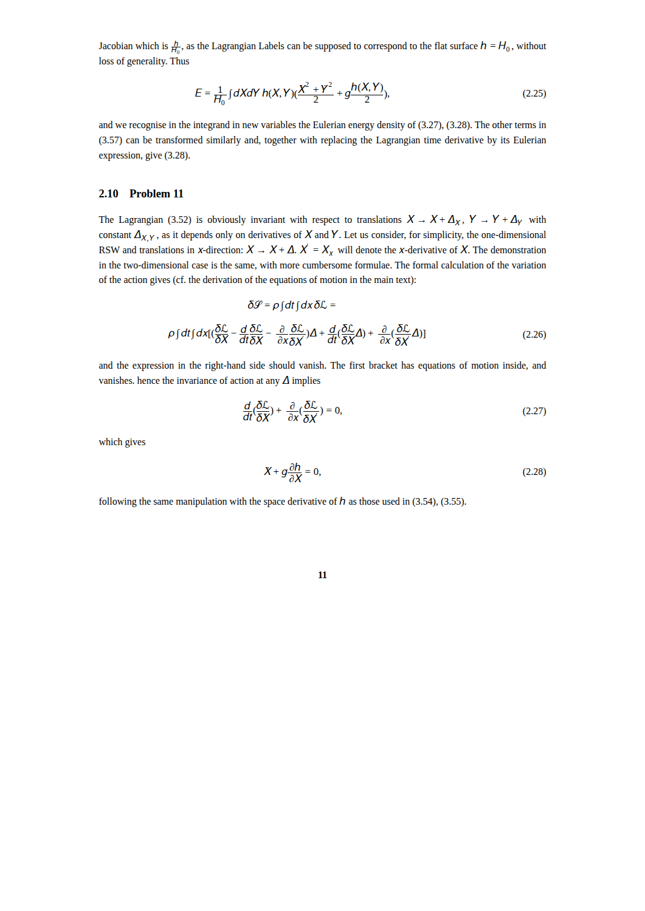Jacobian which is hH0, as the Lagrangian Labels can be supposed to correspond to the flat surface h=H0, without loss of generality. Thus
E= 1H0 ∫dXdY h(X,Y) ( X˙2+Y˙2 2 + g h(X,Y) 2 ) ,
(2.25)
and we recognise in the integrand in new variables the Eulerian energy density of (3.27), (3.28). The other terms in (3.57) can be transformed similarly and, together with replacing the Lagrangian time derivative by its Eulerian expression, give (3.28).
2.10 Problem 11
The Lagrangian (3.52) is obviously invariant with respect to translations X→X+ΔX, Y→Y+ΔY with constant ΔX,Y, as it depends only on derivatives of X and Y. Let us consider, for simplicity, the one-dimensional RSW and translations in x-direction: X→X+Δ. X′=Xx will denote the x-derivative of X. The demonstration in the two-dimensional case is the same, with more cumbersome formulae. The formal calculation of the variation of the action gives (cf. the derivation of the equations of motion in the main text):
δ𝒮=ρ ∫dt ∫dx δℒ=
ρ ∫dt ∫dx [ ( δℒδX − ddt δℒδX˙ − ∂∂x δℒδX′ ) Δ + ddt ( δℒδX˙ Δ ) + ∂∂x ( δℒδX′ Δ ) ]
(2.26)
and the expression in the right-hand side should vanish. The first bracket has equations of motion inside, and vanishes. hence the invariance of action at any Δ implies
ddt ( δℒδX˙ ) + ∂∂x ( δℒδX′ ) =0,
(2.27)
which gives
X¨ + g ∂h∂X =0,
(2.28)
following the same manipulation with the space derivative of h as those used in (3.54), (3.55).
11